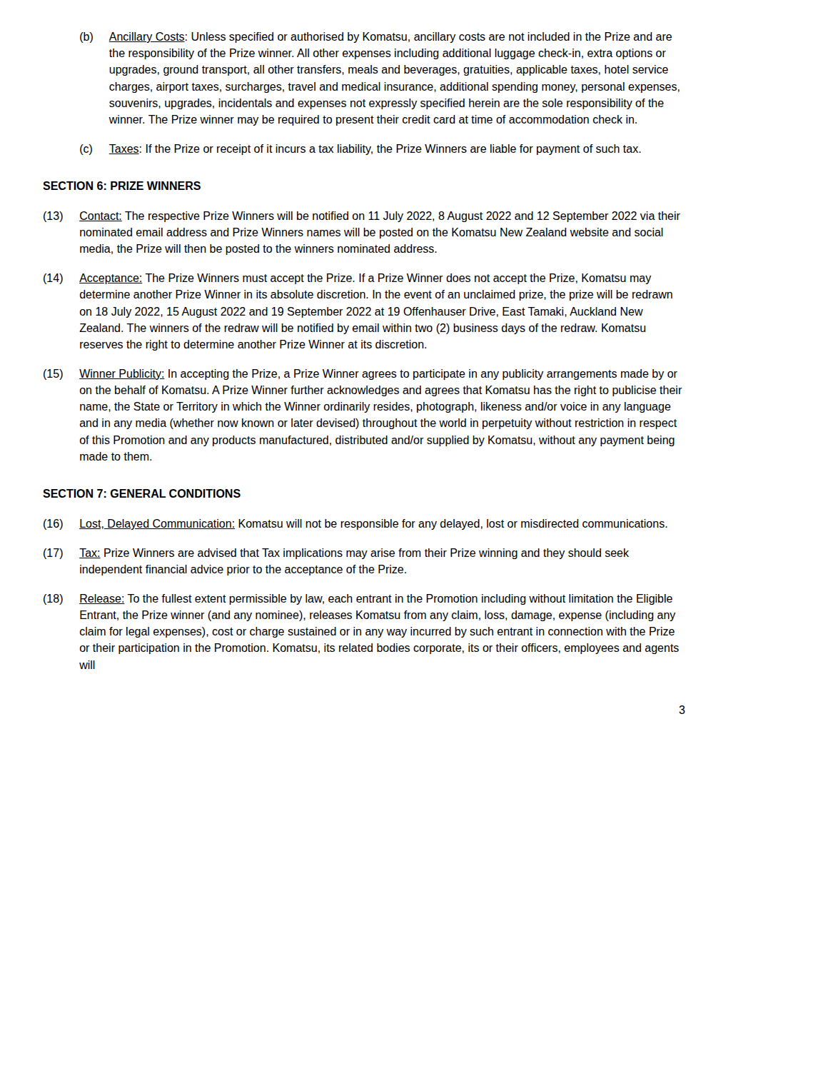(b)
Ancillary Costs: Unless specified or authorised by Komatsu, ancillary costs are not included in the Prize and are the responsibility of the Prize winner. All other expenses including additional luggage check-in, extra options or upgrades, ground transport, all other transfers, meals and beverages, gratuities, applicable taxes, hotel service charges, airport taxes, surcharges, travel and medical insurance, additional spending money, personal expenses, souvenirs, upgrades, incidentals and expenses not expressly specified herein are the sole responsibility of the winner. The Prize winner may be required to present their credit card at time of accommodation check in.
(c)
Taxes: If the Prize or receipt of it incurs a tax liability, the Prize Winners are liable for payment of such tax.
SECTION 6: PRIZE WINNERS
(13)
Contact: The respective Prize Winners will be notified on 11 July 2022, 8 August 2022 and 12 September 2022 via their nominated email address and Prize Winners names will be posted on the Komatsu New Zealand website and social media, the Prize will then be posted to the winners nominated address.
(14)
Acceptance: The Prize Winners must accept the Prize. If a Prize Winner does not accept the Prize, Komatsu may determine another Prize Winner in its absolute discretion. In the event of an unclaimed prize, the prize will be redrawn on 18 July 2022, 15 August 2022 and 19 September 2022 at 19 Offenhauser Drive, East Tamaki, Auckland New Zealand. The winners of the redraw will be notified by email within two (2) business days of the redraw. Komatsu reserves the right to determine another Prize Winner at its discretion.
(15)
Winner Publicity: In accepting the Prize, a Prize Winner agrees to participate in any publicity arrangements made by or on the behalf of Komatsu. A Prize Winner further acknowledges and agrees that Komatsu has the right to publicise their name, the State or Territory in which the Winner ordinarily resides, photograph, likeness and/or voice in any language and in any media (whether now known or later devised) throughout the world in perpetuity without restriction in respect of this Promotion and any products manufactured, distributed and/or supplied by Komatsu, without any payment being made to them.
SECTION 7: GENERAL CONDITIONS
(16)
Lost, Delayed Communication: Komatsu will not be responsible for any delayed, lost or misdirected communications.
(17)
Tax: Prize Winners are advised that Tax implications may arise from their Prize winning and they should seek independent financial advice prior to the acceptance of the Prize.
(18)
Release: To the fullest extent permissible by law, each entrant in the Promotion including without limitation the Eligible Entrant, the Prize winner (and any nominee), releases Komatsu from any claim, loss, damage, expense (including any claim for legal expenses), cost or charge sustained or in any way incurred by such entrant in connection with the Prize or their participation in the Promotion. Komatsu, its related bodies corporate, its or their officers, employees and agents will
3